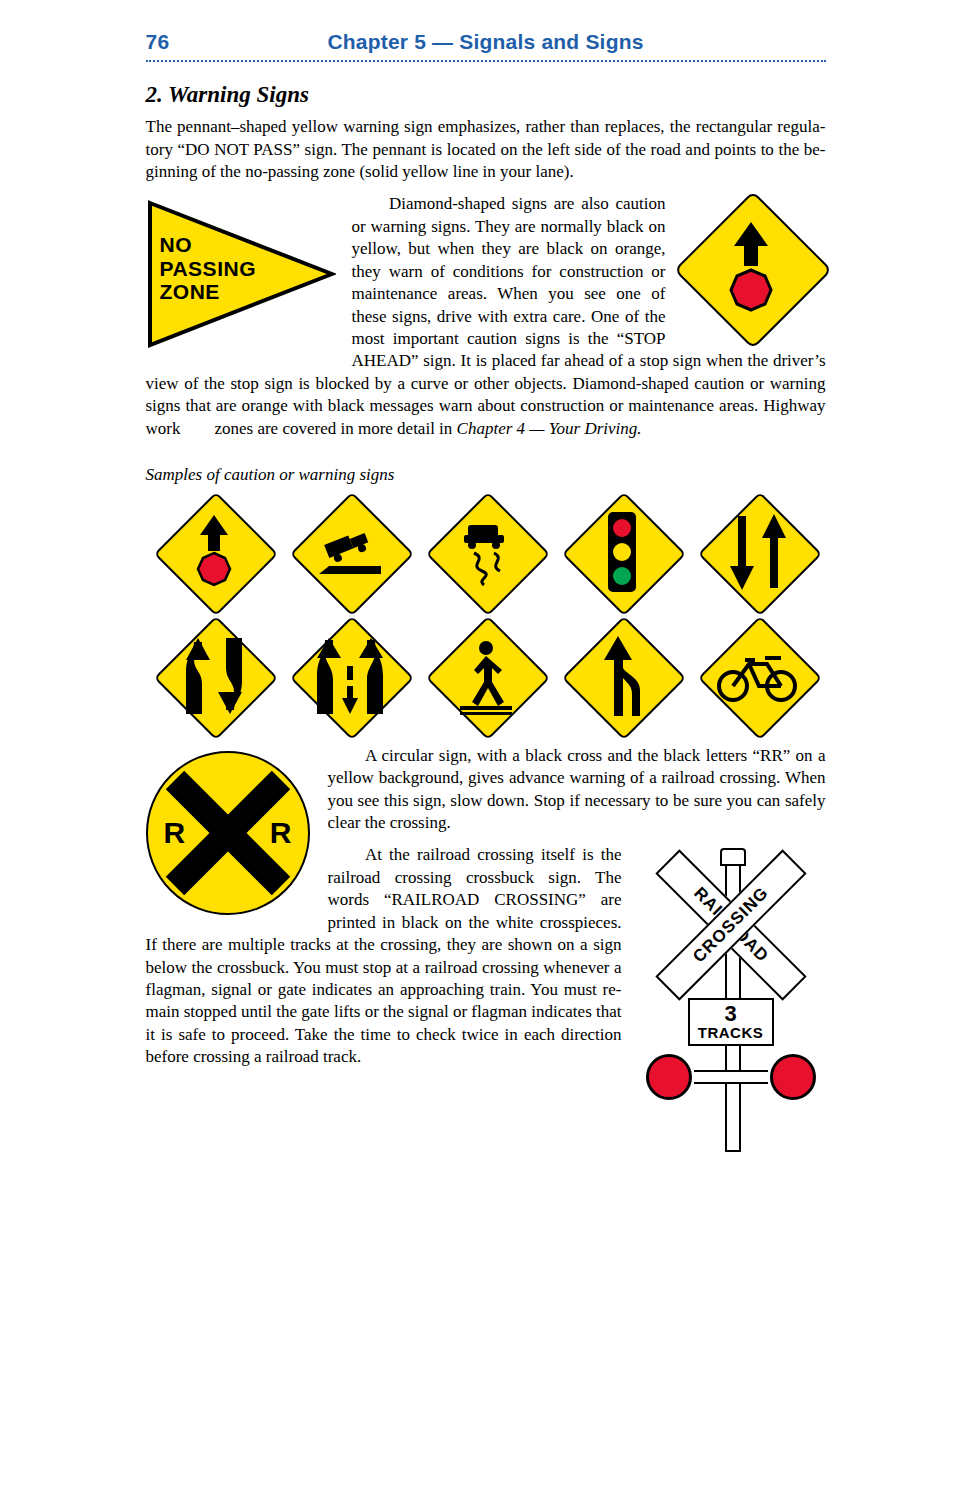76
Chapter 5 — Signals and Signs
2. Warning Signs
The pennant–shaped yellow warning sign emphasizes, rather than replaces, the rectangular regulatory “DO NOT PASS” sign. The pennant is located on the left side of the road and points to the beginning of the no-passing zone (solid yellow line in your lane).
NO
PASSING
ZONE
Diamond-shaped signs are also caution or warning signs. They are normally black on yellow, but when they are black on orange, they warn of conditions for construction or maintenance areas. When you see one of these signs, drive with extra care. One of the most important caution signs is the “STOP AHEAD” sign. It is placed far ahead of a stop sign when the driver’s view of the stop sign is blocked by a curve or other objects. Diamond-shaped caution or warning signs that are orange with black messages warn about construction or maintenance areas. Highway work zones are covered in more detail in Chapter 4 — Your Driving.
Samples of caution or warning signs
R
R
A circular sign, with a black cross and the black letters “RR” on a yellow background, gives advance warning of a railroad crossing. When you see this sign, slow down. Stop if necessary to be sure you can safely clear the crossing.
RAILROAD
CROSSING
3
TRACKS
At the railroad crossing itself is the railroad crossing crossbuck sign. The words “RAILROAD CROSSING” are printed in black on the white crosspieces. If there are multiple tracks at the crossing, they are shown on a sign below the crossbuck. You must stop at a railroad crossing whenever a flagman, signal or gate indicates an approaching train. You must remain stopped until the gate lifts or the signal or flagman indicates that it is safe to proceed. Take the time to check twice in each direction before crossing a railroad track.